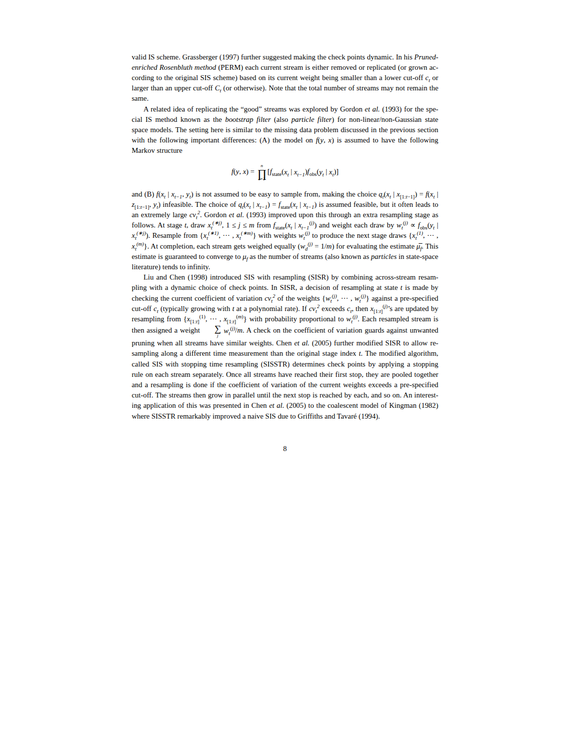valid IS scheme. Grassberger (1997) further suggested making the check points dynamic. In his Pruned-enriched Rosenbluth method (PERM) each current stream is either removed or replicated (or grown according to the original SIS scheme) based on its current weight being smaller than a lower cut-off ct or larger than an upper cut-off Ct (or otherwise). Note that the total number of streams may not remain the same.
A related idea of replicating the “good” streams was explored by Gordon et al. (1993) for the special IS method known as the bootstrap filter (also particle filter) for non-linear/non-Gaussian state space models. The setting here is similar to the missing data problem discussed in the previous section with the following important differences: (A) the model on f(y, x) is assumed to have the following Markov structure
f(y, x) = n∏t=1[fstate(xt | xt−1)fobs(yt | xt)]
and (B) f(xt | xt−1, yt) is not assumed to be easy to sample from, making the choice qt(xt | x[1:t−1]) = f(xt | z[1:t−1], yt) infeasible. The choice of qt(xt | xt−1) = fstate(xt | xt−1) is assumed feasible, but it often leads to an extremely large cvt2. Gordon et al. (1993) improved upon this through an extra resampling stage as follows. At stage t, draw xt(∗j), 1 ≤ j ≤ m from fstate(xt | xt−1(j)) and weight each draw by wt(j) ∝ fobs(yt | xt(∗j)). Resample from {xt(∗1), ··· , xt(∗m)} with weights wt(j) to produce the next stage draws {xt(1), ··· , xt(m)}. At completion, each stream gets weighed equally (wd(j) = 1/m) for evaluating the estimate μ̅f. This estimate is guaranteed to converge to μf as the number of streams (also known as particles in state-space literature) tends to infinity.
Liu and Chen (1998) introduced SIS with resampling (SISR) by combining across-stream resampling with a dynamic choice of check points. In SISR, a decision of resampling at state t is made by checking the current coefficient of variation cvt2 of the weights {wt(j), ··· , wt(j)} against a pre-specified cut-off ct (typically growing with t at a polynomial rate). If cvt2 exceeds ct, then x[1:t](j)’s are updated by resampling from {x[1:t](1), ··· , x[1:t](m)} with probability proportional to wt(j). Each resampled stream is then assigned a weight ∑j wt(j)/m. A check on the coefficient of variation guards against unwanted pruning when all streams have similar weights. Chen et al. (2005) further modified SISR to allow resampling along a different time measurement than the original stage index t. The modified algorithm, called SIS with stopping time resampling (SISSTR) determines check points by applying a stopping rule on each stream separately. Once all streams have reached their first stop, they are pooled together and a resampling is done if the coefficient of variation of the current weights exceeds a pre-specified cut-off. The streams then grow in parallel until the next stop is reached by each, and so on. An interesting application of this was presented in Chen et al. (2005) to the coalescent model of Kingman (1982) where SISSTR remarkably improved a naive SIS due to Griffiths and Tavaré (1994).
8